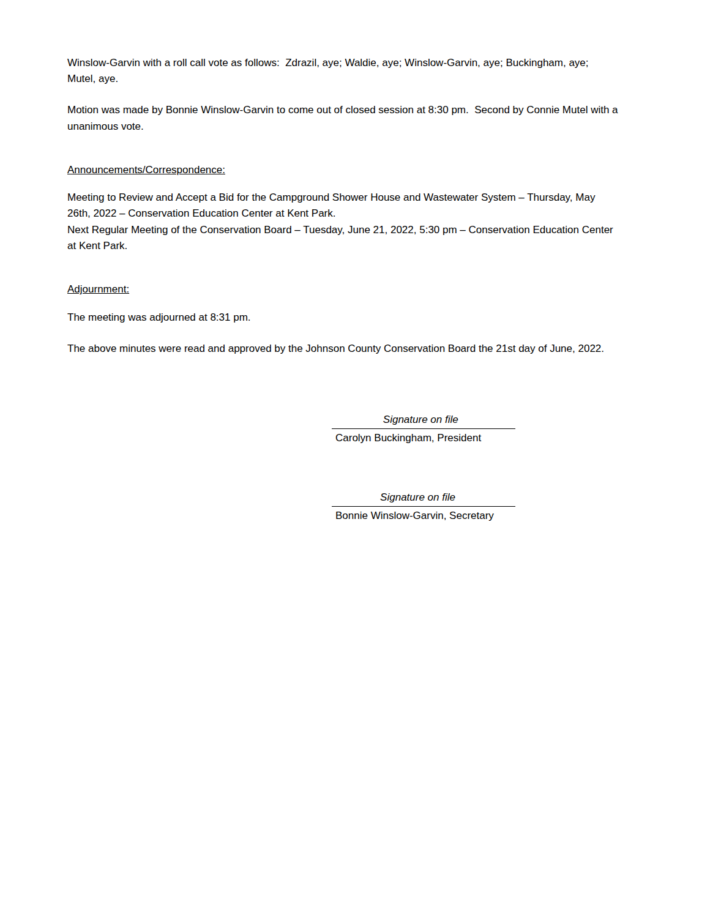Winslow-Garvin with a roll call vote as follows: Zdrazil, aye; Waldie, aye; Winslow-Garvin, aye; Buckingham, aye; Mutel, aye.
Motion was made by Bonnie Winslow-Garvin to come out of closed session at 8:30 pm. Second by Connie Mutel with a unanimous vote.
Announcements/Correspondence:
Meeting to Review and Accept a Bid for the Campground Shower House and Wastewater System – Thursday, May 26th, 2022 – Conservation Education Center at Kent Park.
Next Regular Meeting of the Conservation Board – Tuesday, June 21, 2022, 5:30 pm – Conservation Education Center at Kent Park.
Adjournment:
The meeting was adjourned at 8:31 pm.
The above minutes were read and approved by the Johnson County Conservation Board the 21st day of June, 2022.
Signature on file Carolyn Buckingham, President
Signature on file Bonnie Winslow-Garvin, Secretary